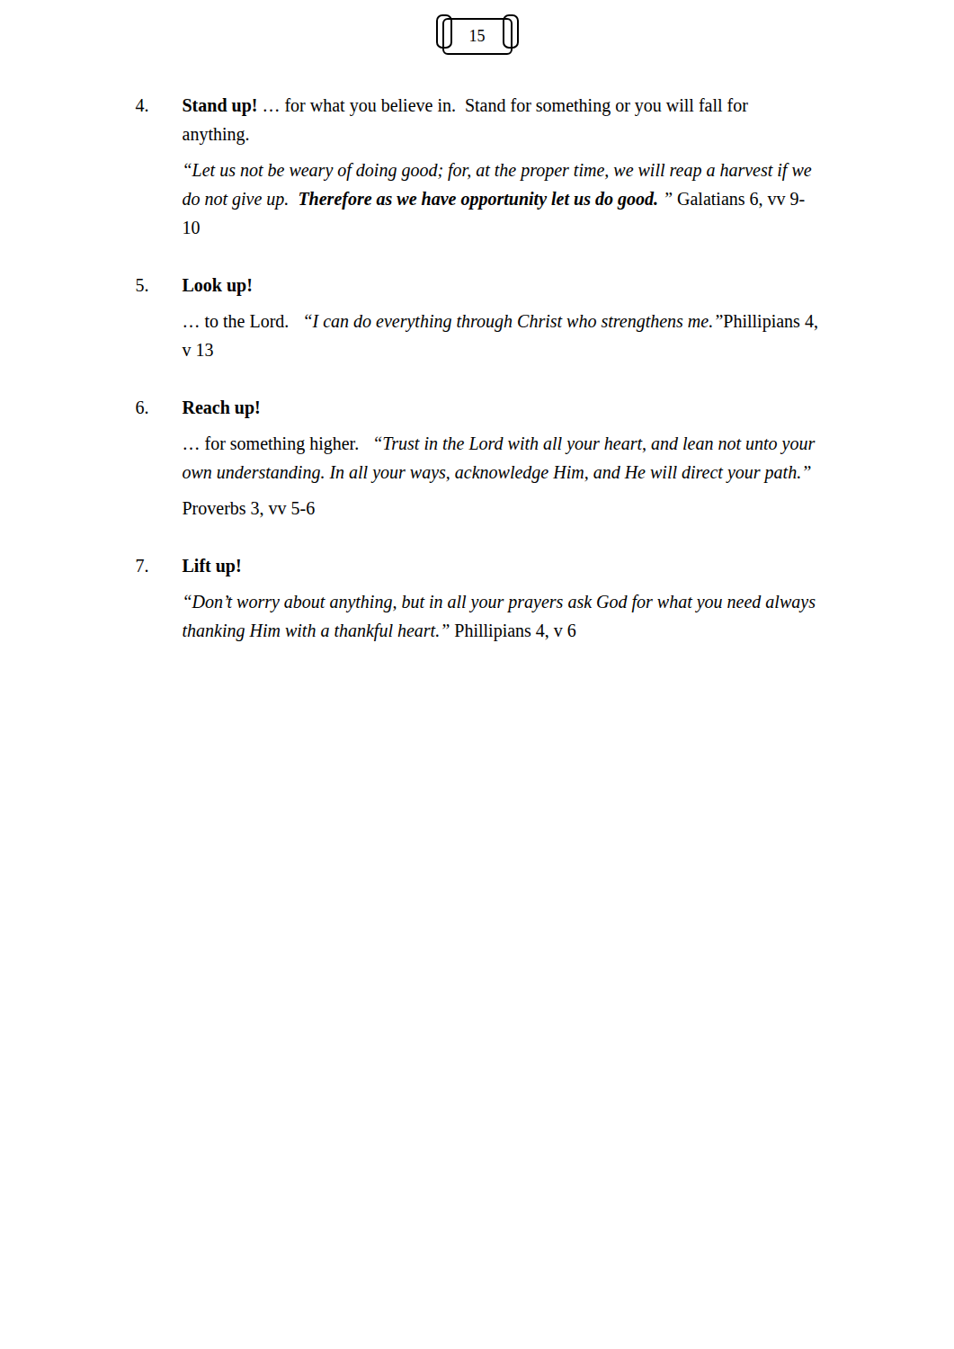15
Stand up! … for what you believe in. Stand for something or you will fall for anything. “Let us not be weary of doing good; for, at the proper time, we will reap a harvest if we do not give up. Therefore as we have opportunity let us do good. ” Galatians 6, vv 9-10
Look up! … to the Lord. “I can do everything through Christ who strengthens me.”Phillipians 4, v 13
Reach up! … for something higher. “Trust in the Lord with all your heart, and lean not unto your own understanding. In all your ways, acknowledge Him, and He will direct your path.” Proverbs 3, vv 5-6
Lift up! “Don’t worry about anything, but in all your prayers ask God for what you need always thanking Him with a thankful heart.” Phillipians 4, v 6